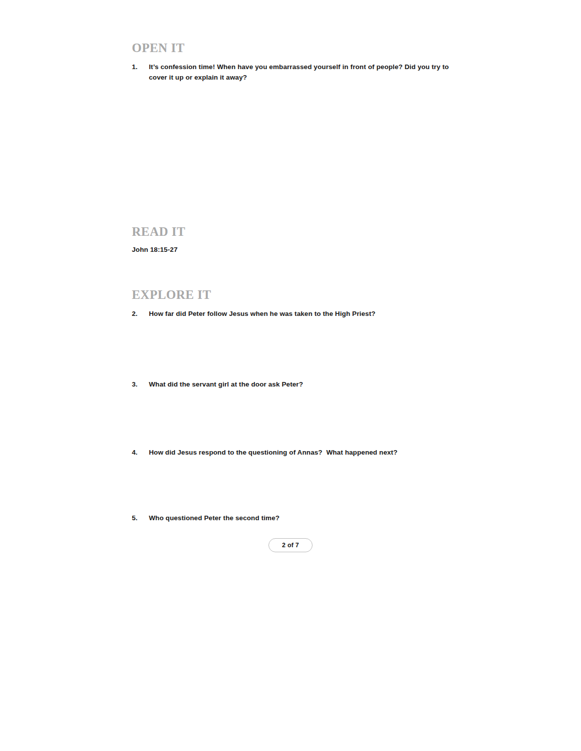Open It
1. It’s confession time! When have you embarrassed yourself in front of people? Did you try to cover it up or explain it away?
Read It
John 18:15-27
Explore It
2. How far did Peter follow Jesus when he was taken to the High Priest?
3. What did the servant girl at the door ask Peter?
4. How did Jesus respond to the questioning of Annas? What happened next?
5. Who questioned Peter the second time?
2 of 7